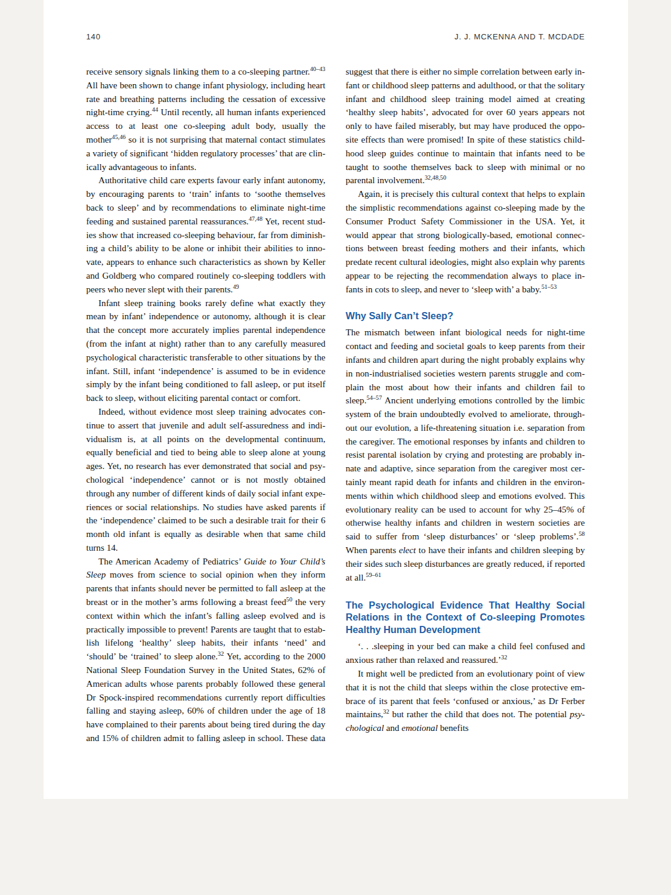140 J. J. McKenna and T. McDade
receive sensory signals linking them to a co-sleeping partner.40–43 All have been shown to change infant physiology, including heart rate and breathing patterns including the cessation of excessive night-time crying.44 Until recently, all human infants experienced access to at least one co-sleeping adult body, usually the mother45,46 so it is not surprising that maternal contact stimulates a variety of significant ‘hidden regulatory processes’ that are clinically advantageous to infants.
Authoritative child care experts favour early infant autonomy, by encouraging parents to ‘train’ infants to ‘soothe themselves back to sleep’ and by recommendations to eliminate night-time feeding and sustained parental reassurances.47,48 Yet, recent studies show that increased co-sleeping behaviour, far from diminishing a child’s ability to be alone or inhibit their abilities to innovate, appears to enhance such characteristics as shown by Keller and Goldberg who compared routinely co-sleeping toddlers with peers who never slept with their parents.49
Infant sleep training books rarely define what exactly they mean by infant’ independence or autonomy, although it is clear that the concept more accurately implies parental independence (from the infant at night) rather than to any carefully measured psychological characteristic transferable to other situations by the infant. Still, infant ‘independence’ is assumed to be in evidence simply by the infant being conditioned to fall asleep, or put itself back to sleep, without eliciting parental contact or comfort.
Indeed, without evidence most sleep training advocates continue to assert that juvenile and adult self-assuredness and individualism is, at all points on the developmental continuum, equally beneficial and tied to being able to sleep alone at young ages. Yet, no research has ever demonstrated that social and psychological ‘independence’ cannot or is not mostly obtained through any number of different kinds of daily social infant experiences or social relationships. No studies have asked parents if the ‘independence’ claimed to be such a desirable trait for their 6 month old infant is equally as desirable when that same child turns 14.
The American Academy of Pediatrics’ Guide to Your Child’s Sleep moves from science to social opinion when they inform parents that infants should never be permitted to fall asleep at the breast or in the mother’s arms following a breast feed50 the very context within which the infant’s falling asleep evolved and is practically impossible to prevent! Parents are taught that to establish lifelong ‘healthy’ sleep habits, their infants ‘need’ and ‘should’ be ‘trained’ to sleep alone.32 Yet, according to the 2000 National Sleep Foundation Survey in the United States, 62% of American adults whose parents probably followed these general Dr Spock-inspired recommendations currently report difficulties falling and staying asleep, 60% of children under the age of 18 have complained to their parents about being tired during the day and 15% of children admit to falling asleep in school. These data suggest that there is either no simple correlation between early infant or childhood sleep patterns and adulthood, or that the solitary infant and childhood sleep training model aimed at creating ‘healthy sleep habits’, advocated for over 60 years appears not only to have failed miserably, but may have produced the opposite effects than were promised! In spite of these statistics childhood sleep guides continue to maintain that infants need to be taught to soothe themselves back to sleep with minimal or no parental involvement.32,48,50
Again, it is precisely this cultural context that helps to explain the simplistic recommendations against co-sleeping made by the Consumer Product Safety Commissioner in the USA. Yet, it would appear that strong biologically-based, emotional connections between breast feeding mothers and their infants, which predate recent cultural ideologies, might also explain why parents appear to be rejecting the recommendation always to place infants in cots to sleep, and never to ‘sleep with’ a baby.51–53
Why Sally Can’t Sleep?
The mismatch between infant biological needs for night-time contact and feeding and societal goals to keep parents from their infants and children apart during the night probably explains why in non-industrialised societies western parents struggle and complain the most about how their infants and children fail to sleep.54–57 Ancient underlying emotions controlled by the limbic system of the brain undoubtedly evolved to ameliorate, throughout our evolution, a life-threatening situation i.e. separation from the caregiver. The emotional responses by infants and children to resist parental isolation by crying and protesting are probably innate and adaptive, since separation from the caregiver most certainly meant rapid death for infants and children in the environments within which childhood sleep and emotions evolved. This evolutionary reality can be used to account for why 25–45% of otherwise healthy infants and children in western societies are said to suffer from ‘sleep disturbances’ or ‘sleep problems’.58 When parents elect to have their infants and children sleeping by their sides such sleep disturbances are greatly reduced, if reported at all.59–61
The Psychological Evidence That Healthy Social Relations in the Context of Co-sleeping Promotes Healthy Human Development
‘. . .sleeping in your bed can make a child feel confused and anxious rather than relaxed and reassured.’32
It might well be predicted from an evolutionary point of view that it is not the child that sleeps within the close protective embrace of its parent that feels ‘confused or anxious,’ as Dr Ferber maintains,32 but rather the child that does not. The potential psychological and emotional benefits